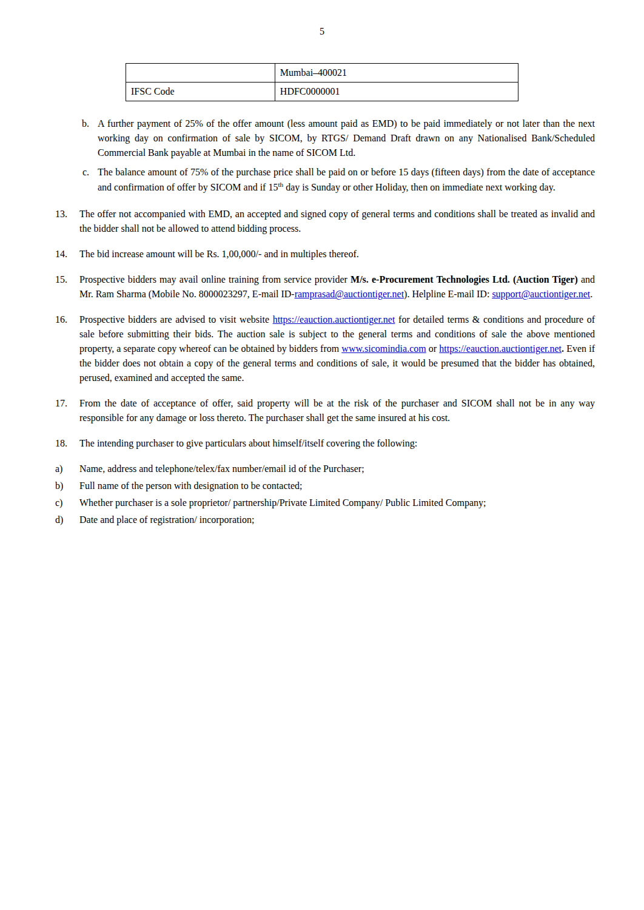5
| | Mumbai–400021 |
| IFSC Code | HDFC0000001 |
A further payment of 25% of the offer amount (less amount paid as EMD) to be paid immediately or not later than the next working day on confirmation of sale by SICOM, by RTGS/ Demand Draft drawn on any Nationalised Bank/Scheduled Commercial Bank payable at Mumbai in the name of SICOM Ltd.
The balance amount of 75% of the purchase price shall be paid on or before 15 days (fifteen days) from the date of acceptance and confirmation of offer by SICOM and if 15th day is Sunday or other Holiday, then on immediate next working day.
The offer not accompanied with EMD, an accepted and signed copy of general terms and conditions shall be treated as invalid and the bidder shall not be allowed to attend bidding process.
The bid increase amount will be Rs. 1,00,000/- and in multiples thereof.
Prospective bidders may avail online training from service provider M/s. e-Procurement Technologies Ltd. (Auction Tiger) and Mr. Ram Sharma (Mobile No. 8000023297, E-mail ID-ramprasad@auctiontiger.net). Helpline E-mail ID: support@auctiontiger.net.
Prospective bidders are advised to visit website https://eauction.auctiontiger.net for detailed terms & conditions and procedure of sale before submitting their bids. The auction sale is subject to the general terms and conditions of sale the above mentioned property, a separate copy whereof can be obtained by bidders from www.sicomindia.com or https://eauction.auctiontiger.net. Even if the bidder does not obtain a copy of the general terms and conditions of sale, it would be presumed that the bidder has obtained, perused, examined and accepted the same.
From the date of acceptance of offer, said property will be at the risk of the purchaser and SICOM shall not be in any way responsible for any damage or loss thereto. The purchaser shall get the same insured at his cost.
The intending purchaser to give particulars about himself/itself covering the following:
Name, address and telephone/telex/fax number/email id of the Purchaser;
Full name of the person with designation to be contacted;
Whether purchaser is a sole proprietor/ partnership/Private Limited Company/ Public Limited Company;
Date and place of registration/ incorporation;